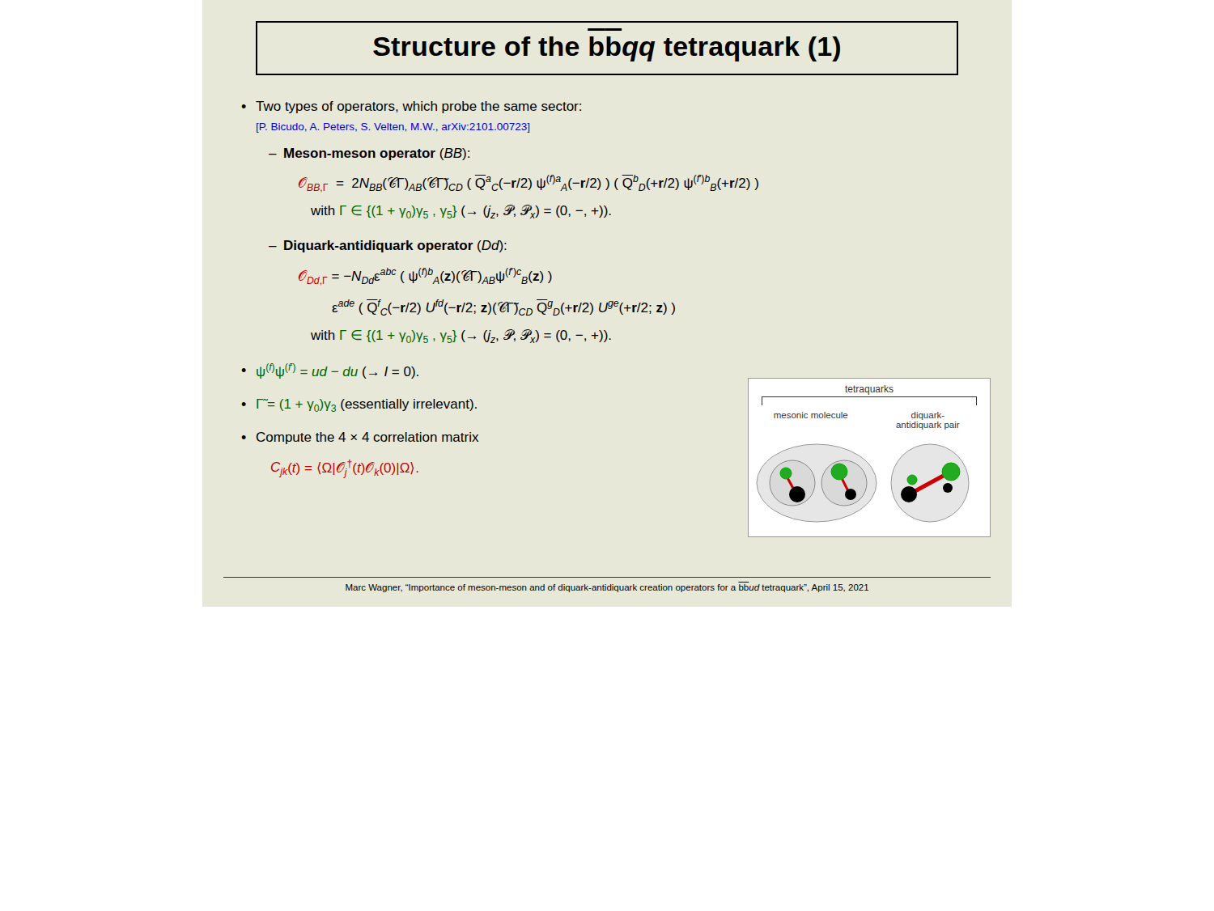Structure of the bbqq tetraquark (1)
Two types of operators, which probe the same sector: [P. Bicudo, A. Peters, S. Velten, M.W., arXiv:2101.00723]
Meson-meson operator (BB):
𝒪BB,Γ = 2NBB(𝒞Γ)AB(𝒞Γ̃)CD ( QaC(−r/2) ψ(f)aA(−r/2) ) ( QbD(+r/2) ψ(f′)bB(+r/2) )
with Γ ∈ {(1 + γ0)γ5 , γ5} (→ (jz, 𝒫, 𝒫x) = (0, −, +)).
Diquark-antidiquark operator (Dd):
𝒪Dd,Γ = −NDdεabc ( ψ(f)bA(z)(𝒞Γ)ABψ(f′)cB(z) )
εade ( QfC(−r/2) Ufd(−r/2; z)(𝒞Γ̃)CD QgD(+r/2) Uge(+r/2; z) )
with Γ ∈ {(1 + γ0)γ5 , γ5} (→ (jz, 𝒫, 𝒫x) = (0, −, +)).
ψ(f)ψ(f′) = ud − du (→ I = 0).
Γ̃ = (1 + γ0)γ3 (essentially irrelevant).
Compute the 4 × 4 correlation matrix
Cjk(t) = ⟨Ω|𝒪j†(t)𝒪k(0)|Ω⟩.
tetraquarks
mesonic molecule
diquark-
antidiquark pair
Marc Wagner, “Importance of meson-meson and of diquark-antidiquark creation operators for a bbud tetraquark”, April 15, 2021